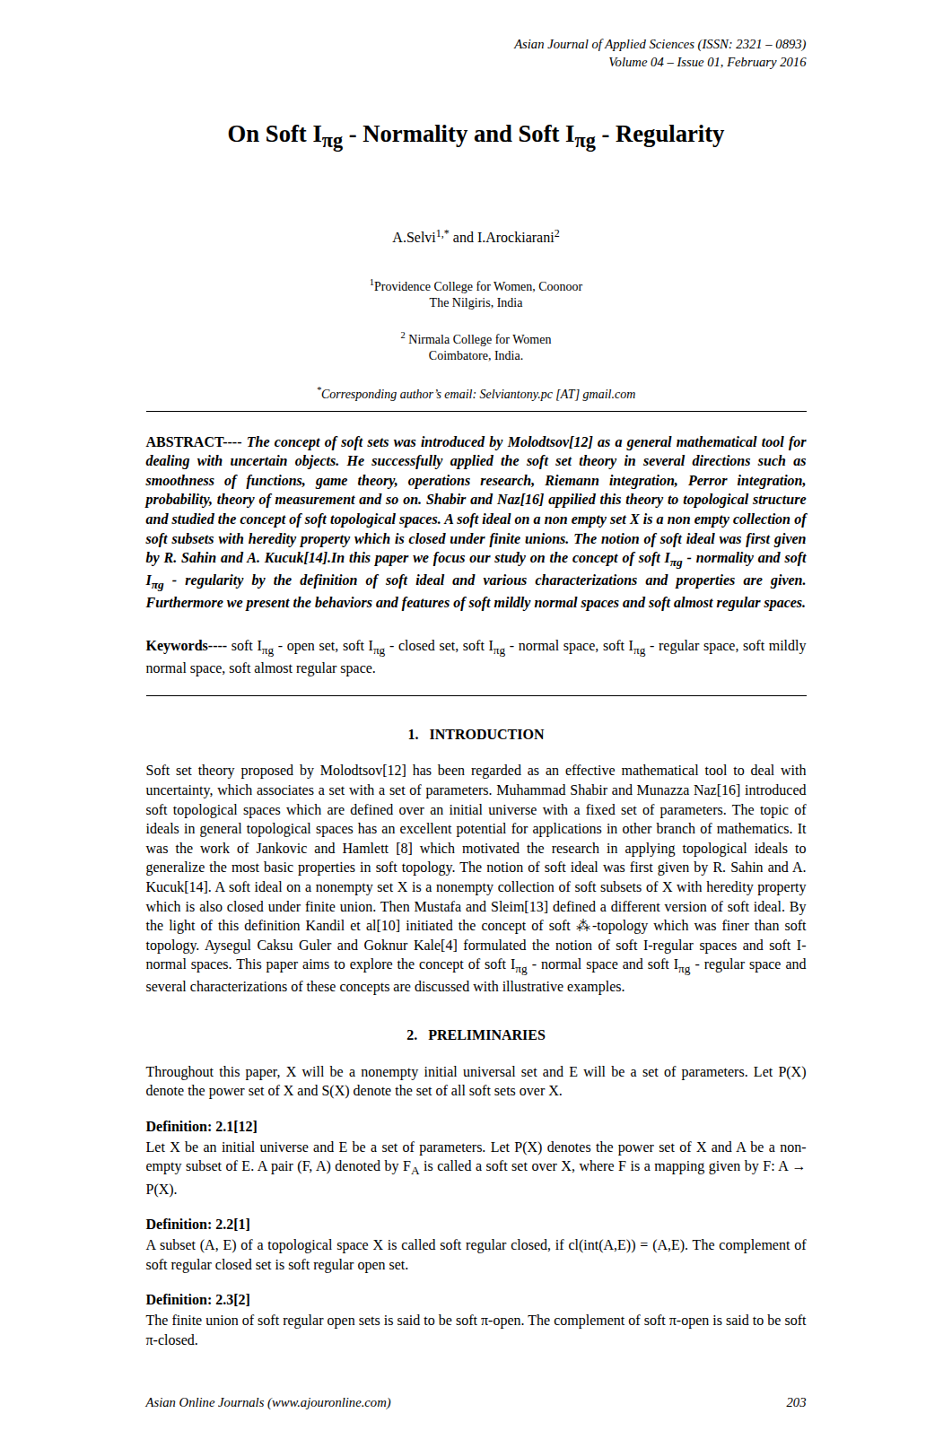Asian Journal of Applied Sciences (ISSN: 2321 – 0893)
Volume 04 – Issue 01, February 2016
On Soft Iπg - Normality and Soft Iπg - Regularity
A.Selvi1,* and I.Arockiarani2
1Providence College for Women, Coonoor
The Nilgiris, India
2 Nirmala College for Women
Coimbatore, India.
*Corresponding author’s email: Selviantony.pc [AT] gmail.com
ABSTRACT---- The concept of soft sets was introduced by Molodtsov[12] as a general mathematical tool for dealing with uncertain objects. He successfully applied the soft set theory in several directions such as smoothness of functions, game theory, operations research, Riemann integration, Perror integration, probability, theory of measurement and so on. Shabir and Naz[16] appilied this theory to topological structure and studied the concept of soft topological spaces. A soft ideal on a non empty set X is a non empty collection of soft subsets with heredity property which is closed under finite unions. The notion of soft ideal was first given by R. Sahin and A. Kucuk[14].In this paper we focus our study on the concept of soft Iπg - normality and soft Iπg - regularity by the definition of soft ideal and various characterizations and properties are given. Furthermore we present the behaviors and features of soft mildly normal spaces and soft almost regular spaces.
Keywords---- soft Iπg - open set, soft Iπg - closed set, soft Iπg - normal space, soft Iπg - regular space, soft mildly normal space, soft almost regular space.
1. INTRODUCTION
Soft set theory proposed by Molodtsov[12] has been regarded as an effective mathematical tool to deal with uncertainty, which associates a set with a set of parameters. Muhammad Shabir and Munazza Naz[16] introduced soft topological spaces which are defined over an initial universe with a fixed set of parameters. The topic of ideals in general topological spaces has an excellent potential for applications in other branch of mathematics. It was the work of Jankovic and Hamlett [8] which motivated the research in applying topological ideals to generalize the most basic properties in soft topology. The notion of soft ideal was first given by R. Sahin and A. Kucuk[14]. A soft ideal on a nonempty set X is a nonempty collection of soft subsets of X with heredity property which is also closed under finite union. Then Mustafa and Sleim[13] defined a different version of soft ideal. By the light of this definition Kandil et al[10] initiated the concept of soft ⁂-topology which was finer than soft topology. Aysegul Caksu Guler and Goknur Kale[4] formulated the notion of soft I-regular spaces and soft I- normal spaces. This paper aims to explore the concept of soft Iπg - normal space and soft Iπg - regular space and several characterizations of these concepts are discussed with illustrative examples.
2. PRELIMINARIES
Throughout this paper, X will be a nonempty initial universal set and E will be a set of parameters. Let P(X) denote the power set of X and S(X) denote the set of all soft sets over X.
Definition: 2.1[12]
Let X be an initial universe and E be a set of parameters. Let P(X) denotes the power set of X and A be a non- empty subset of E. A pair (F, A) denoted by FA is called a soft set over X, where F is a mapping given by F: A → P(X).
Definition: 2.2[1]
A subset (A, E) of a topological space X is called soft regular closed, if cl(int(A,E)) = (A,E). The complement of soft regular closed set is soft regular open set.
Definition: 2.3[2]
The finite union of soft regular open sets is said to be soft π-open. The complement of soft π-open is said to be soft π-closed.
Asian Online Journals (www.ajouronline.com) 203